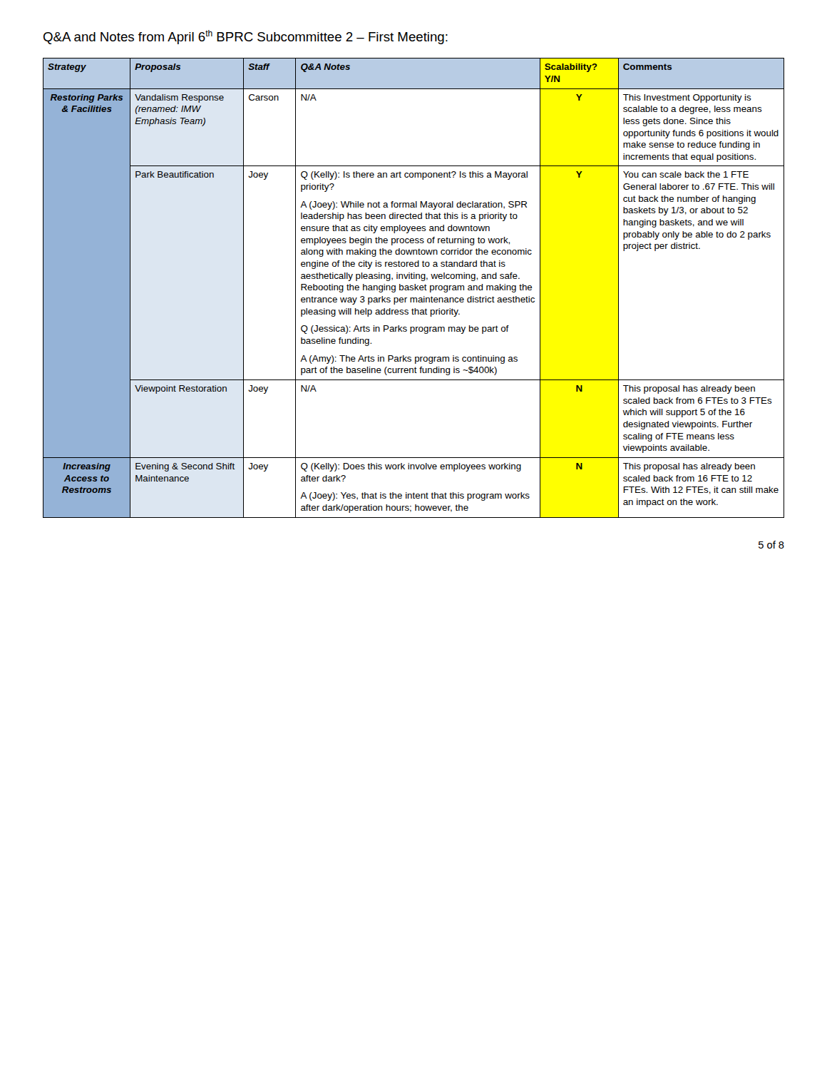Q&A and Notes from April 6th BPRC Subcommittee 2 – First Meeting:
| Strategy | Proposals | Staff | Q&A Notes | Scalability? Y/N | Comments |
| --- | --- | --- | --- | --- | --- |
| Restoring Parks & Facilities | Vandalism Response (renamed: IMW Emphasis Team) | Carson | N/A | Y | This Investment Opportunity is scalable to a degree, less means less gets done. Since this opportunity funds 6 positions it would make sense to reduce funding in increments that equal positions. |
| Park Beautification | Joey | Q (Kelly): Is there an art component? Is this a Mayoral priority? A (Joey): While not a formal Mayoral declaration, SPR leadership has been directed that this is a priority to ensure that as city employees and downtown employees begin the process of returning to work, along with making the downtown corridor the economic engine of the city is restored to a standard that is aesthetically pleasing, inviting, welcoming, and safe. Rebooting the hanging basket program and making the entrance way 3 parks per maintenance district aesthetic pleasing will help address that priority. Q (Jessica): Arts in Parks program may be part of baseline funding. A (Amy): The Arts in Parks program is continuing as part of the baseline (current funding is ~$400k) | Y | You can scale back the 1 FTE General laborer to .67 FTE. This will cut back the number of hanging baskets by 1/3, or about to 52 hanging baskets, and we will probably only be able to do 2 parks project per district. |
| Viewpoint Restoration | Joey | N/A | N | This proposal has already been scaled back from 6 FTEs to 3 FTEs which will support 5 of the 16 designated viewpoints. Further scaling of FTE means less viewpoints available. |
| Increasing Access to Restrooms | Evening & Second Shift Maintenance | Joey | Q (Kelly): Does this work involve employees working after dark? A (Joey): Yes, that is the intent that this program works after dark/operation hours; however, the | N | This proposal has already been scaled back from 16 FTE to 12 FTEs. With 12 FTEs, it can still make an impact on the work. |
5 of 8